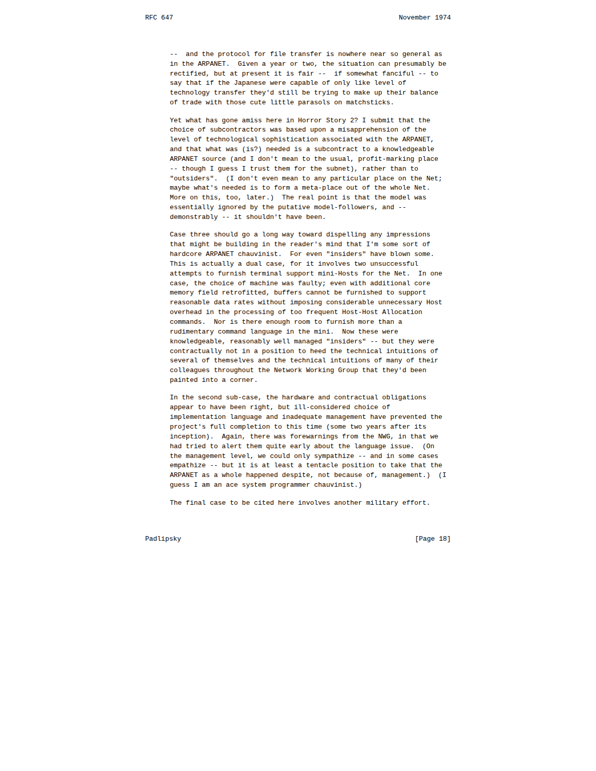RFC 647 November 1974
-- and the protocol for file transfer is nowhere near so general as in the ARPANET. Given a year or two, the situation can presumably be rectified, but at present it is fair -- if somewhat fanciful -- to say that if the Japanese were capable of only like level of technology transfer they'd still be trying to make up their balance of trade with those cute little parasols on matchsticks.
Yet what has gone amiss here in Horror Story 2? I submit that the choice of subcontractors was based upon a misapprehension of the level of technological sophistication associated with the ARPANET, and that what was (is?) needed is a subcontract to a knowledgeable ARPANET source (and I don't mean to the usual, profit-marking place -- though I guess I trust them for the subnet), rather than to "outsiders". (I don't even mean to any particular place on the Net; maybe what's needed is to form a meta-place out of the whole Net. More on this, too, later.) The real point is that the model was essentially ignored by the putative model-followers, and -- demonstrably -- it shouldn't have been.
Case three should go a long way toward dispelling any impressions that might be building in the reader's mind that I'm some sort of hardcore ARPANET chauvinist. For even "insiders" have blown some. This is actually a dual case, for it involves two unsuccessful attempts to furnish terminal support mini-Hosts for the Net. In one case, the choice of machine was faulty; even with additional core memory field retrofitted, buffers cannot be furnished to support reasonable data rates without imposing considerable unnecessary Host overhead in the processing of too frequent Host-Host Allocation commands. Nor is there enough room to furnish more than a rudimentary command language in the mini. Now these were knowledgeable, reasonably well managed "insiders" -- but they were contractually not in a position to heed the technical intuitions of several of themselves and the technical intuitions of many of their colleagues throughout the Network Working Group that they'd been painted into a corner.
In the second sub-case, the hardware and contractual obligations appear to have been right, but ill-considered choice of implementation language and inadequate management have prevented the project's full completion to this time (some two years after its inception). Again, there was forewarnings from the NWG, in that we had tried to alert them quite early about the language issue. (On the management level, we could only sympathize -- and in some cases empathize -- but it is at least a tentacle position to take that the ARPANET as a whole happened despite, not because of, management.) (I guess I am an ace system programmer chauvinist.)
The final case to be cited here involves another military effort.
Padlipsky [Page 18]